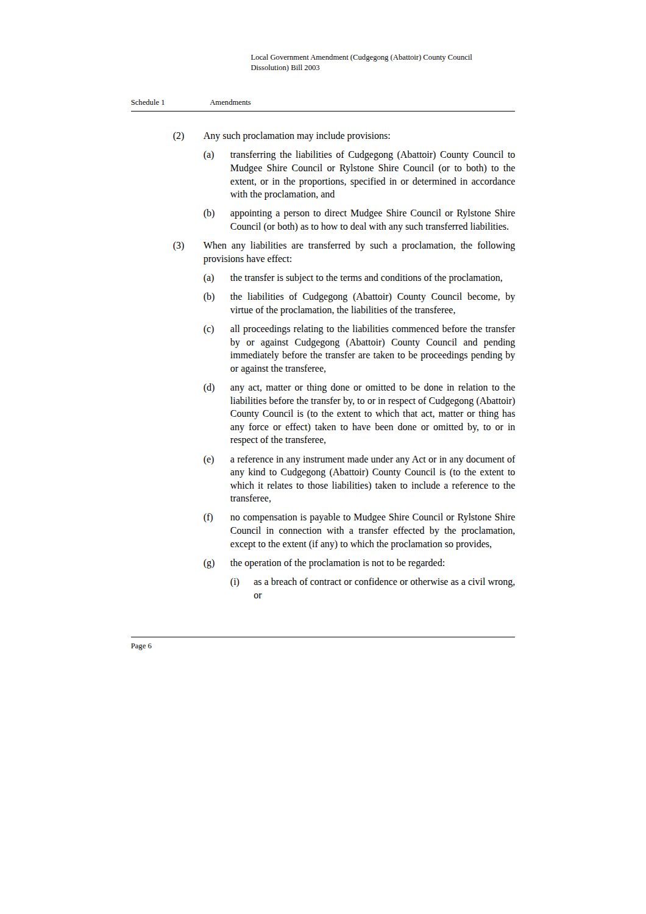Local Government Amendment (Cudgegong (Abattoir) County Council
Dissolution) Bill 2003
Schedule 1 Amendments
(2)
Any such proclamation may include provisions:
(a)
transferring the liabilities of Cudgegong (Abattoir) County Council to Mudgee Shire Council or Rylstone Shire Council (or to both) to the extent, or in the proportions, specified in or determined in accordance with the proclamation, and
(b)
appointing a person to direct Mudgee Shire Council or Rylstone Shire Council (or both) as to how to deal with any such transferred liabilities.
(3)
When any liabilities are transferred by such a proclamation, the following provisions have effect:
(a)
the transfer is subject to the terms and conditions of the proclamation,
(b)
the liabilities of Cudgegong (Abattoir) County Council become, by virtue of the proclamation, the liabilities of the transferee,
(c)
all proceedings relating to the liabilities commenced before the transfer by or against Cudgegong (Abattoir) County Council and pending immediately before the transfer are taken to be proceedings pending by or against the transferee,
(d)
any act, matter or thing done or omitted to be done in relation to the liabilities before the transfer by, to or in respect of Cudgegong (Abattoir) County Council is (to the extent to which that act, matter or thing has any force or effect) taken to have been done or omitted by, to or in respect of the transferee,
(e)
a reference in any instrument made under any Act or in any document of any kind to Cudgegong (Abattoir) County Council is (to the extent to which it relates to those liabilities) taken to include a reference to the transferee,
(f)
no compensation is payable to Mudgee Shire Council or Rylstone Shire Council in connection with a transfer effected by the proclamation, except to the extent (if any) to which the proclamation so provides,
(g)
the operation of the proclamation is not to be regarded:
(i)
as a breach of contract or confidence or otherwise as a civil wrong, or
Page 6